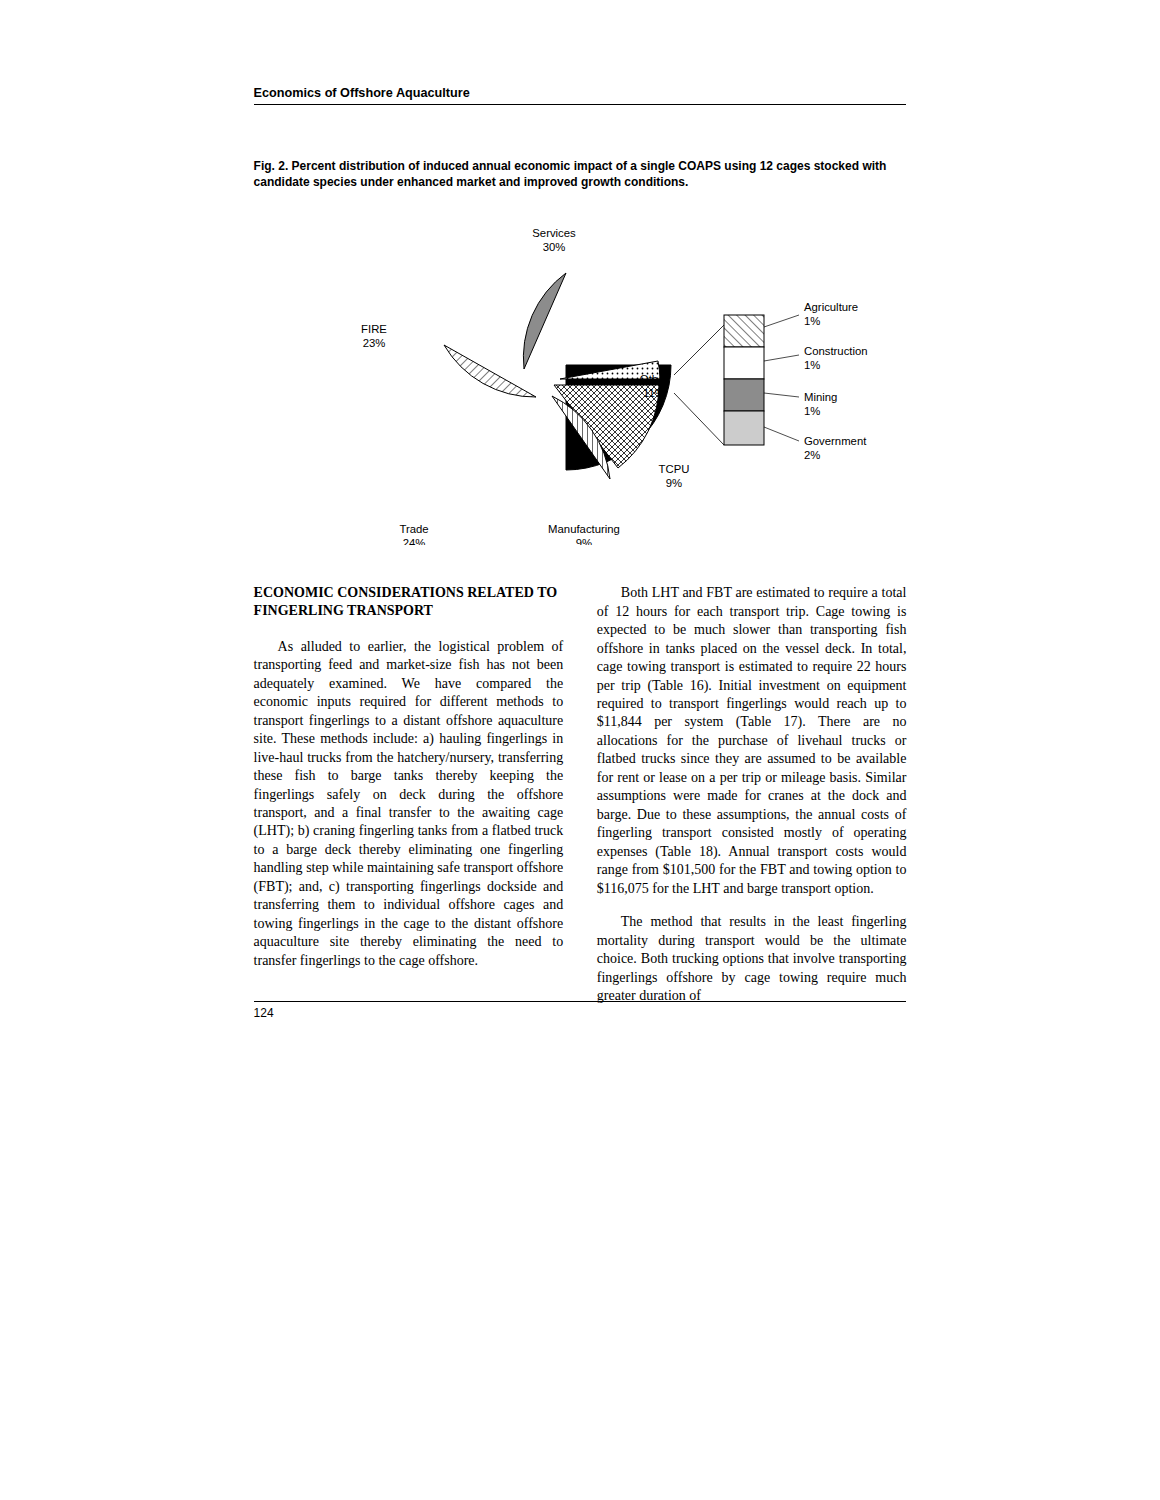Economics of Offshore Aquaculture
Fig. 2. Percent distribution of induced annual economic impact of a single COAPS using 12 cages stocked with candidate species under enhanced market and improved growth conditions.
Services 30% FIRE 23% Trade 24% Manufacturing 9% TCPU 9% Other 11% Agriculture 1% Construction 1% Mining 1% Government 2%
ECONOMIC CONSIDERATIONS RELATED TO FINGERLING TRANSPORT
As alluded to earlier, the logistical problem of transporting feed and market-size fish has not been adequately examined. We have compared the economic inputs required for different methods to transport fingerlings to a distant offshore aquaculture site. These methods include: a) hauling fingerlings in live-haul trucks from the hatchery/nursery, transferring these fish to barge tanks thereby keeping the fingerlings safely on deck during the offshore transport, and a final transfer to the awaiting cage (LHT); b) craning fingerling tanks from a flatbed truck to a barge deck thereby eliminating one fingerling handling step while maintaining safe transport offshore (FBT); and, c) transporting fingerlings dockside and transferring them to individual offshore cages and towing fingerlings in the cage to the distant offshore aquaculture site thereby eliminating the need to transfer fingerlings to the cage offshore.
Both LHT and FBT are estimated to require a total of 12 hours for each transport trip. Cage towing is expected to be much slower than transporting fish offshore in tanks placed on the vessel deck. In total, cage towing transport is estimated to require 22 hours per trip (Table 16). Initial investment on equipment required to transport fingerlings would reach up to $11,844 per system (Table 17). There are no allocations for the purchase of livehaul trucks or flatbed trucks since they are assumed to be available for rent or lease on a per trip or mileage basis. Similar assumptions were made for cranes at the dock and barge. Due to these assumptions, the annual costs of fingerling transport consisted mostly of operating expenses (Table 18). Annual transport costs would range from $101,500 for the FBT and towing option to $116,075 for the LHT and barge transport option.
The method that results in the least fingerling mortality during transport would be the ultimate choice. Both trucking options that involve transporting fingerlings offshore by cage towing require much greater duration of
124